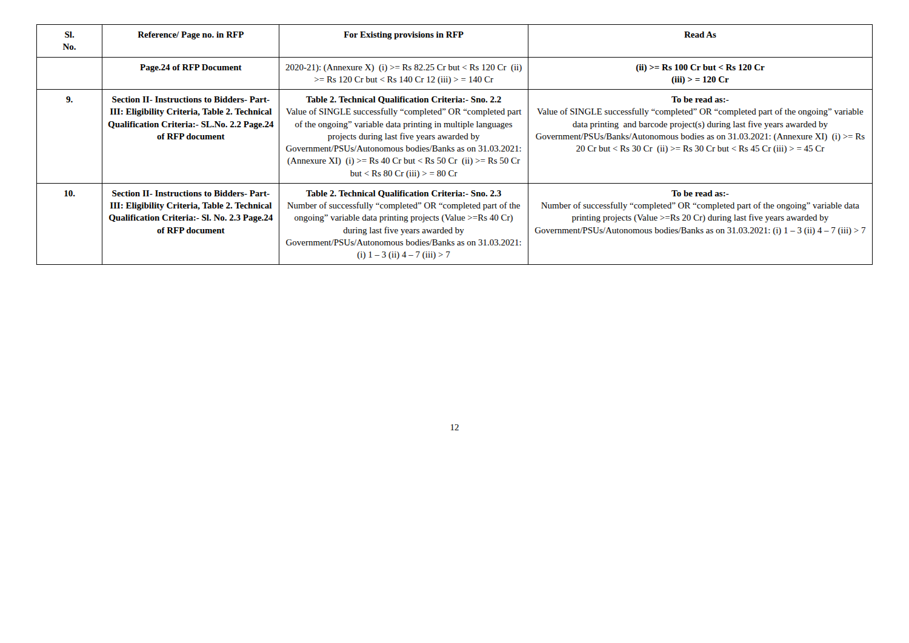| Sl. No. | Reference/ Page no. in RFP | For Existing provisions in RFP | Read As |
| --- | --- | --- | --- |
| | Page.24 of RFP Document | 2020-21): (Annexure X) (i) >= Rs 82.25 Cr but < Rs 120 Cr (ii) >= Rs 120 Cr but < Rs 140 Cr 12 (iii) > = 140 Cr | (ii) >= Rs 100 Cr but < Rs 120 Cr (iii) > = 120 Cr |
| 9. | Section II- Instructions to Bidders- Part-III: Eligibility Criteria, Table 2. Technical Qualification Criteria:- SL.No. 2.2 Page.24 of RFP document | Table 2. Technical Qualification Criteria:- Sno. 2.2 Value of SINGLE successfully “completed” OR “completed part of the ongoing” variable data printing in multiple languages projects during last five years awarded by Government/PSUs/Autonomous bodies/Banks as on 31.03.2021: (Annexure XI) (i) >= Rs 40 Cr but < Rs 50 Cr (ii) >= Rs 50 Cr but < Rs 80 Cr (iii) > = 80 Cr | To be read as:- Value of SINGLE successfully “completed” OR “completed part of the ongoing” variable data printing and barcode project(s) during last five years awarded by Government/PSUs/Banks/Autonomous bodies as on 31.03.2021: (Annexure XI) (i) >= Rs 20 Cr but < Rs 30 Cr (ii) >= Rs 30 Cr but < Rs 45 Cr (iii) > = 45 Cr |
| 10. | Section II- Instructions to Bidders- Part-III: Eligibility Criteria, Table 2. Technical Qualification Criteria:- Sl. No. 2.3 Page.24 of RFP document | Table 2. Technical Qualification Criteria:- Sno. 2.3 Number of successfully “completed” OR “completed part of the ongoing” variable data printing projects (Value >=Rs 40 Cr) during last five years awarded by Government/PSUs/Autonomous bodies/Banks as on 31.03.2021: (i) 1 – 3 (ii) 4 – 7 (iii) > 7 | To be read as:- Number of successfully “completed” OR “completed part of the ongoing” variable data printing projects (Value >=Rs 20 Cr) during last five years awarded by Government/PSUs/Autonomous bodies/Banks as on 31.03.2021: (i) 1 – 3 (ii) 4 – 7 (iii) > 7 |
12